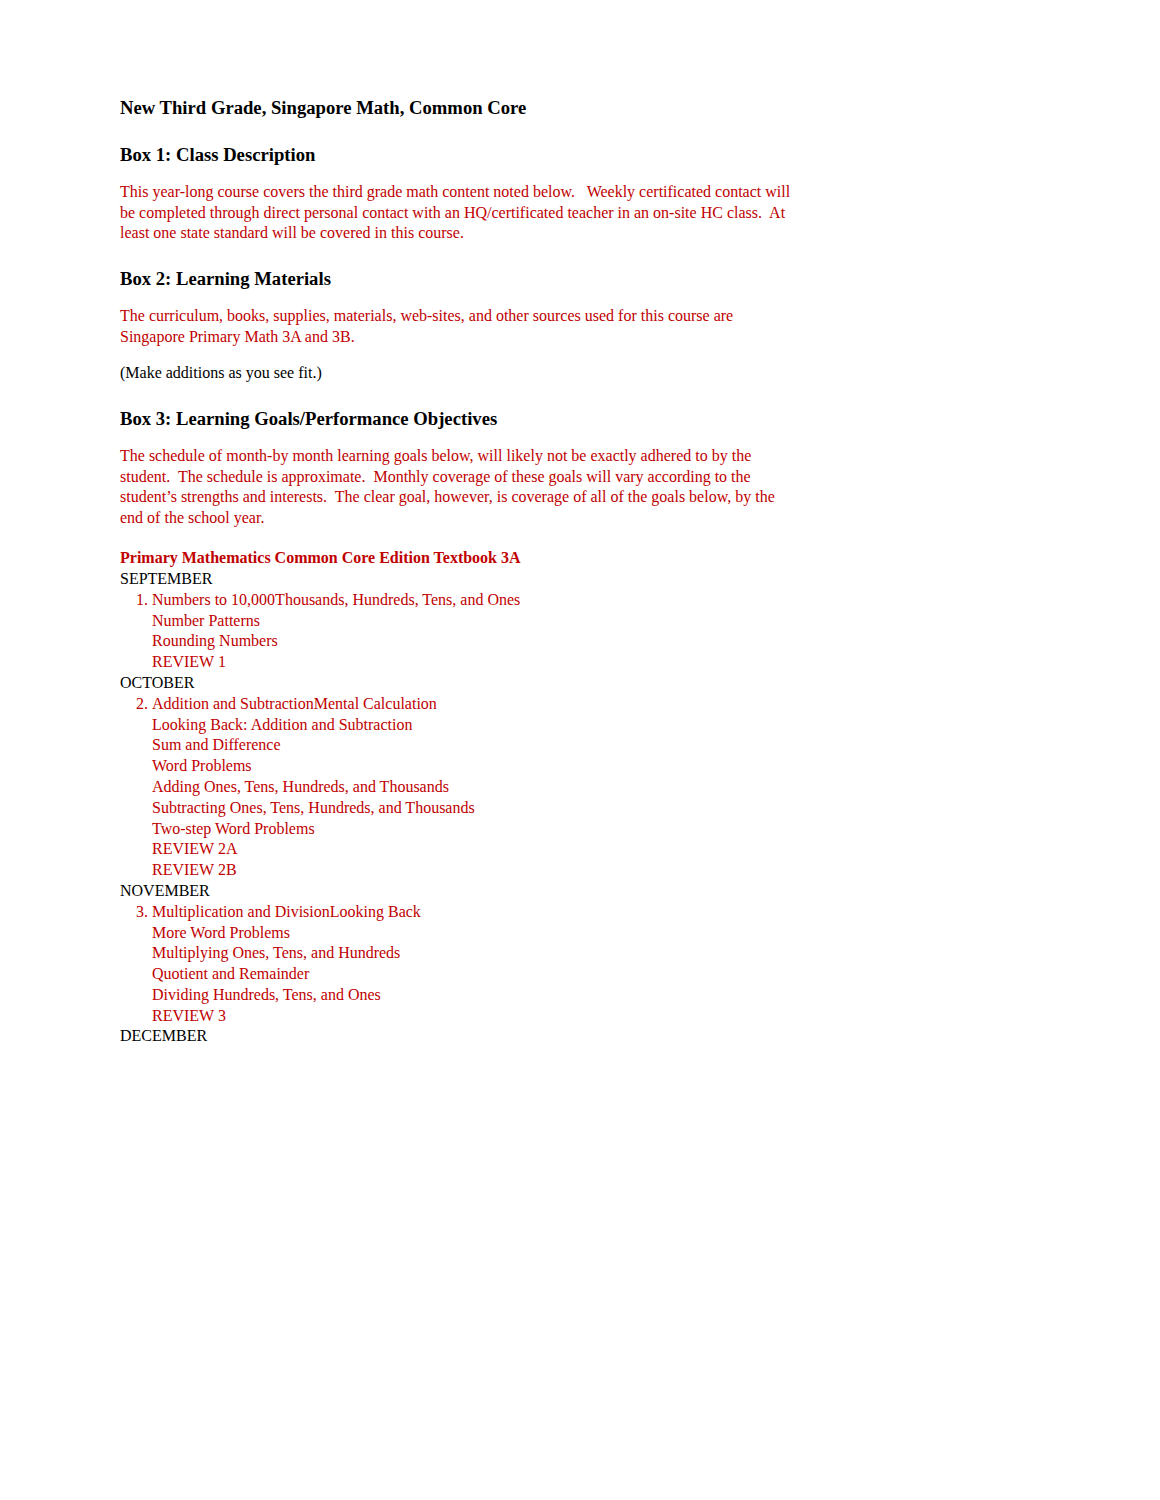New Third Grade, Singapore Math, Common Core
Box 1: Class Description
This year-long course covers the third grade math content noted below. Weekly certificated contact will be completed through direct personal contact with an HQ/certificated teacher in an on-site HC class. At least one state standard will be covered in this course.
Box 2: Learning Materials
The curriculum, books, supplies, materials, web-sites, and other sources used for this course are Singapore Primary Math 3A and 3B.
(Make additions as you see fit.)
Box 3: Learning Goals/Performance Objectives
The schedule of month-by month learning goals below, will likely not be exactly adhered to by the student. The schedule is approximate. Monthly coverage of these goals will vary according to the student’s strengths and interests. The clear goal, however, is coverage of all of the goals below, by the end of the school year.
Primary Mathematics Common Core Edition Textbook 3A
SEPTEMBER
Numbers to 10,000Thousands, Hundreds, Tens, and Ones
Number Patterns
Rounding Numbers
REVIEW 1
OCTOBER
Addition and SubtractionMental Calculation
Looking Back: Addition and Subtraction
Sum and Difference
Word Problems
Adding Ones, Tens, Hundreds, and Thousands
Subtracting Ones, Tens, Hundreds, and Thousands
Two-step Word Problems
REVIEW 2A
REVIEW 2B
NOVEMBER
Multiplication and DivisionLooking Back
More Word Problems
Multiplying Ones, Tens, and Hundreds
Quotient and Remainder
Dividing Hundreds, Tens, and Ones
REVIEW 3
DECEMBER